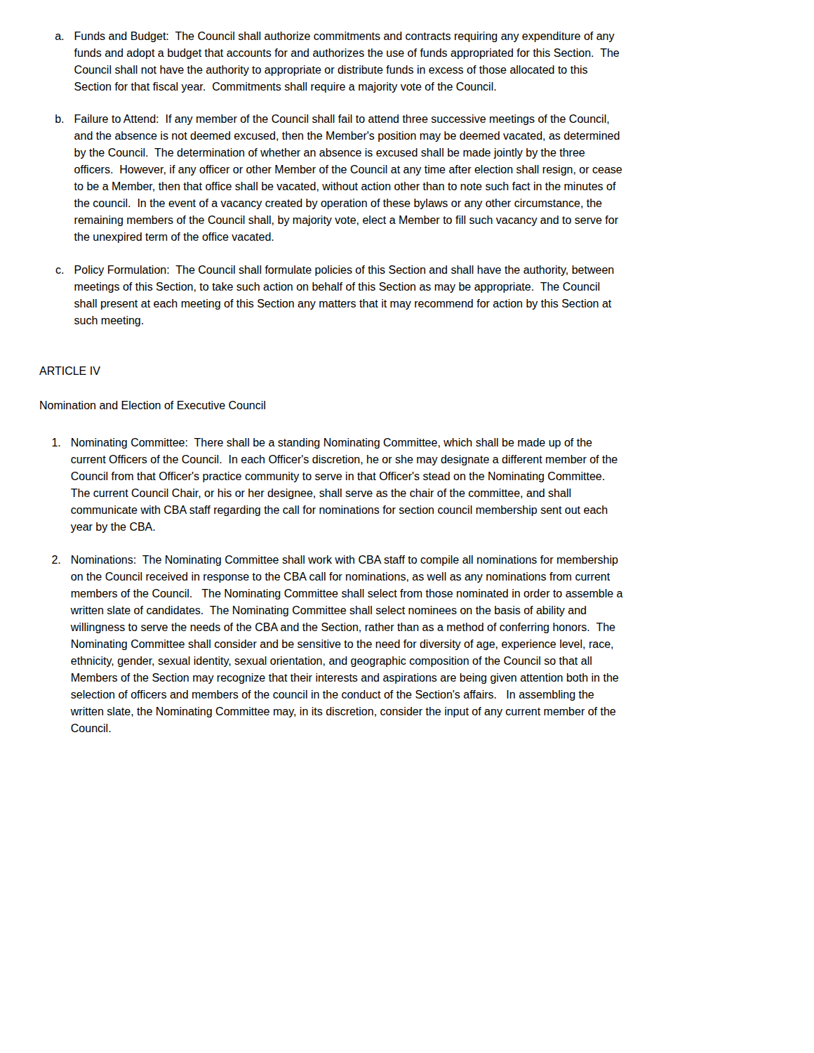Funds and Budget: The Council shall authorize commitments and contracts requiring any expenditure of any funds and adopt a budget that accounts for and authorizes the use of funds appropriated for this Section. The Council shall not have the authority to appropriate or distribute funds in excess of those allocated to this Section for that fiscal year. Commitments shall require a majority vote of the Council.
Failure to Attend: If any member of the Council shall fail to attend three successive meetings of the Council, and the absence is not deemed excused, then the Member's position may be deemed vacated, as determined by the Council. The determination of whether an absence is excused shall be made jointly by the three officers. However, if any officer or other Member of the Council at any time after election shall resign, or cease to be a Member, then that office shall be vacated, without action other than to note such fact in the minutes of the council. In the event of a vacancy created by operation of these bylaws or any other circumstance, the remaining members of the Council shall, by majority vote, elect a Member to fill such vacancy and to serve for the unexpired term of the office vacated.
Policy Formulation: The Council shall formulate policies of this Section and shall have the authority, between meetings of this Section, to take such action on behalf of this Section as may be appropriate. The Council shall present at each meeting of this Section any matters that it may recommend for action by this Section at such meeting.
ARTICLE IV
Nomination and Election of Executive Council
Nominating Committee: There shall be a standing Nominating Committee, which shall be made up of the current Officers of the Council. In each Officer's discretion, he or she may designate a different member of the Council from that Officer's practice community to serve in that Officer's stead on the Nominating Committee. The current Council Chair, or his or her designee, shall serve as the chair of the committee, and shall communicate with CBA staff regarding the call for nominations for section council membership sent out each year by the CBA.
Nominations: The Nominating Committee shall work with CBA staff to compile all nominations for membership on the Council received in response to the CBA call for nominations, as well as any nominations from current members of the Council. The Nominating Committee shall select from those nominated in order to assemble a written slate of candidates. The Nominating Committee shall select nominees on the basis of ability and willingness to serve the needs of the CBA and the Section, rather than as a method of conferring honors. The Nominating Committee shall consider and be sensitive to the need for diversity of age, experience level, race, ethnicity, gender, sexual identity, sexual orientation, and geographic composition of the Council so that all Members of the Section may recognize that their interests and aspirations are being given attention both in the selection of officers and members of the council in the conduct of the Section's affairs. In assembling the written slate, the Nominating Committee may, in its discretion, consider the input of any current member of the Council.